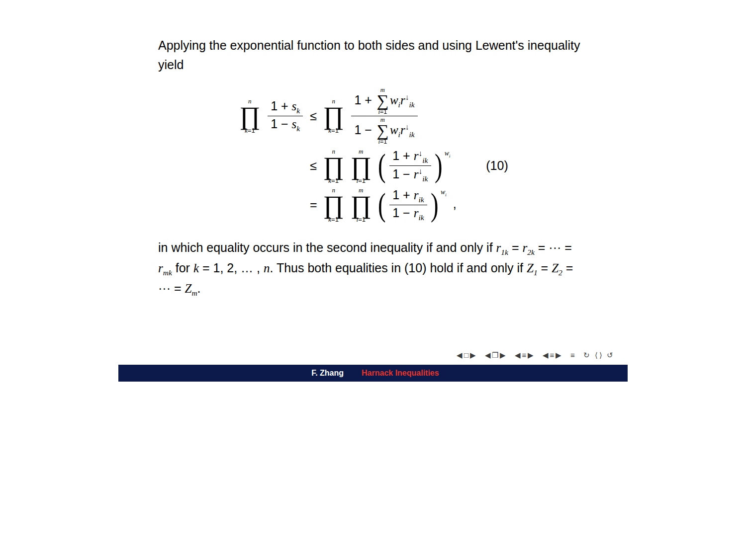Applying the exponential function to both sides and using Lewent's inequality yield
| n ∏ k =1 1 + s k 1 − s k | ≤ | n ∏ k =1 1 + m ∑ i =1 w i r ↓ ik 1 − m ∑ i =1 w i r ↓ ik | |
| | ≤ | n ∏ k =1 m ∏ i =1 ( 1 + r ↓ ik 1 − r ↓ ik ) w i | (10) |
| | = | n ∏ k =1 m ∏ i =1 ( 1 + r ik 1 − r ik ) w i , | |
in which equality occurs in the second inequality if and only if r1k = r2k = ··· = rmk for k = 1, 2, … , n. Thus both equalities in (10) hold if and only if Z1 = Z2 = ··· = Zm.
◀□▶ ◀❐▶ ◀≡▶ ◀≡▶ ≡ ↻ ⟨⟩ ↺
F. Zhang
Harnack Inequalities